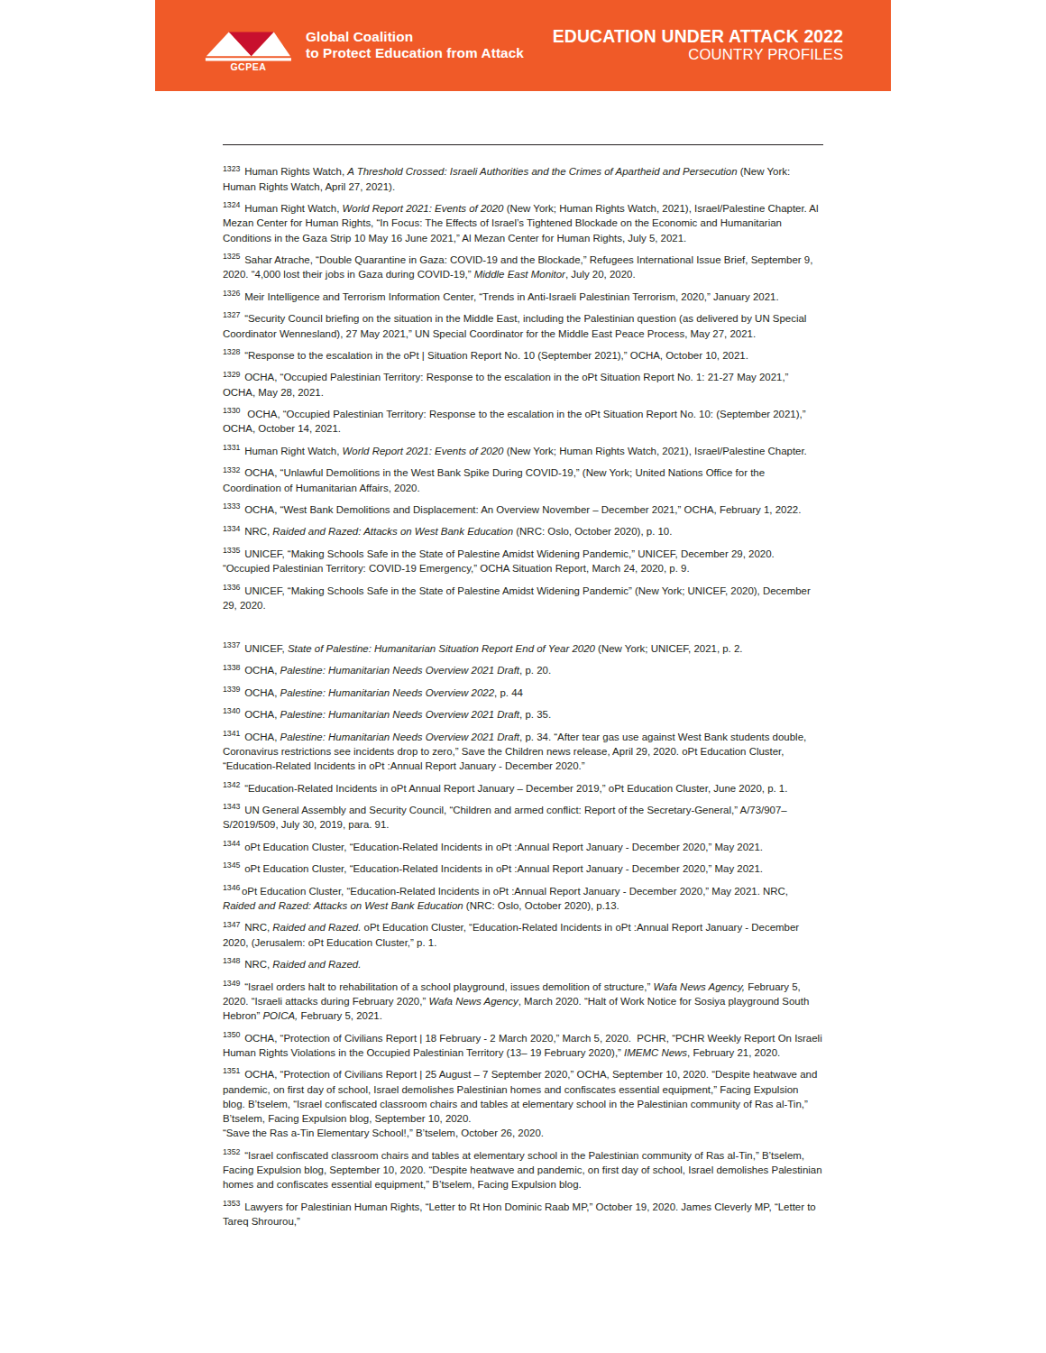GCPEA
Global Coalition
to Protect Education from Attack
EDUCATION UNDER ATTACK 2022
COUNTRY PROFILES
1323 Human Rights Watch, A Threshold Crossed: Israeli Authorities and the Crimes of Apartheid and Persecution (New York: Human Rights Watch, April 27, 2021).
1324 Human Right Watch, World Report 2021: Events of 2020 (New York; Human Rights Watch, 2021), Israel/Palestine Chapter. Al Mezan Center for Human Rights, “In Focus: The Effects of Israel’s Tightened Blockade on the Economic and Humanitarian Conditions in the Gaza Strip 10 May 16 June 2021,” Al Mezan Center for Human Rights, July 5, 2021.
1325 Sahar Atrache, “Double Quarantine in Gaza: COVID-19 and the Blockade,” Refugees International Issue Brief, September 9, 2020. “4,000 lost their jobs in Gaza during COVID-19,” Middle East Monitor, July 20, 2020.
1326 Meir Intelligence and Terrorism Information Center, “Trends in Anti-Israeli Palestinian Terrorism, 2020,” January 2021.
1327 “Security Council briefing on the situation in the Middle East, including the Palestinian question (as delivered by UN Special Coordinator Wennesland), 27 May 2021,” UN Special Coordinator for the Middle East Peace Process, May 27, 2021.
1328 “Response to the escalation in the oPt | Situation Report No. 10 (September 2021),” OCHA, October 10, 2021.
1329 OCHA, “Occupied Palestinian Territory: Response to the escalation in the oPt Situation Report No. 1: 21-27 May 2021,” OCHA, May 28, 2021.
1330 OCHA, “Occupied Palestinian Territory: Response to the escalation in the oPt Situation Report No. 10: (September 2021),” OCHA, October 14, 2021.
1331 Human Right Watch, World Report 2021: Events of 2020 (New York; Human Rights Watch, 2021), Israel/Palestine Chapter.
1332 OCHA, “Unlawful Demolitions in the West Bank Spike During COVID-19,” (New York; United Nations Office for the Coordination of Humanitarian Affairs, 2020.
1333 OCHA, “West Bank Demolitions and Displacement: An Overview November – December 2021,” OCHA, February 1, 2022.
1334 NRC, Raided and Razed: Attacks on West Bank Education (NRC: Oslo, October 2020), p. 10.
1335 UNICEF, “Making Schools Safe in the State of Palestine Amidst Widening Pandemic,” UNICEF, December 29, 2020. “Occupied Palestinian Territory: COVID-19 Emergency,” OCHA Situation Report, March 24, 2020, p. 9.
1336 UNICEF, “Making Schools Safe in the State of Palestine Amidst Widening Pandemic” (New York; UNICEF, 2020), December 29, 2020.
1337 UNICEF, State of Palestine: Humanitarian Situation Report End of Year 2020 (New York; UNICEF, 2021, p. 2.
1338 OCHA, Palestine: Humanitarian Needs Overview 2021 Draft, p. 20.
1339 OCHA, Palestine: Humanitarian Needs Overview 2022, p. 44
1340 OCHA, Palestine: Humanitarian Needs Overview 2021 Draft, p. 35.
1341 OCHA, Palestine: Humanitarian Needs Overview 2021 Draft, p. 34. “After tear gas use against West Bank students double, Coronavirus restrictions see incidents drop to zero,” Save the Children news release, April 29, 2020. oPt Education Cluster, “Education-Related Incidents in oPt :Annual Report January - December 2020.”
1342 “Education-Related Incidents in oPt Annual Report January – December 2019,” oPt Education Cluster, June 2020, p. 1.
1343 UN General Assembly and Security Council, “Children and armed conflict: Report of the Secretary-General,” A/73/907–S/2019/509, July 30, 2019, para. 91.
1344 oPt Education Cluster, “Education-Related Incidents in oPt :Annual Report January - December 2020,” May 2021.
1345 oPt Education Cluster, “Education-Related Incidents in oPt :Annual Report January - December 2020,” May 2021.
1346oPt Education Cluster, “Education-Related Incidents in oPt :Annual Report January - December 2020,” May 2021. NRC, Raided and Razed: Attacks on West Bank Education (NRC: Oslo, October 2020), p.13.
1347 NRC, Raided and Razed. oPt Education Cluster, “Education-Related Incidents in oPt :Annual Report January - December 2020, (Jerusalem: oPt Education Cluster,” p. 1.
1348 NRC, Raided and Razed.
1349 “Israel orders halt to rehabilitation of a school playground, issues demolition of structure,” Wafa News Agency, February 5, 2020. “Israeli attacks during February 2020,” Wafa News Agency, March 2020. “Halt of Work Notice for Sosiya playground South Hebron” POICA, February 5, 2021.
1350 OCHA, “Protection of Civilians Report | 18 February - 2 March 2020,” March 5, 2020. PCHR, “PCHR Weekly Report On Israeli Human Rights Violations in the Occupied Palestinian Territory (13– 19 February 2020),” IMEMC News, February 21, 2020.
1351 OCHA, “Protection of Civilians Report | 25 August – 7 September 2020,” OCHA, September 10, 2020. “Despite heatwave and pandemic, on first day of school, Israel demolishes Palestinian homes and confiscates essential equipment,” Facing Expulsion blog. B’tselem, “Israel confiscated classroom chairs and tables at elementary school in the Palestinian community of Ras al-Tin,” B’tselem, Facing Expulsion blog, September 10, 2020.
“Save the Ras a-Tin Elementary School!,” B’tselem, October 26, 2020.
1352 “Israel confiscated classroom chairs and tables at elementary school in the Palestinian community of Ras al-Tin,” B’tselem, Facing Expulsion blog, September 10, 2020. “Despite heatwave and pandemic, on first day of school, Israel demolishes Palestinian homes and confiscates essential equipment,” B’tselem, Facing Expulsion blog.
1353 Lawyers for Palestinian Human Rights, “Letter to Rt Hon Dominic Raab MP,” October 19, 2020. James Cleverly MP, “Letter to Tareq Shrourou,”